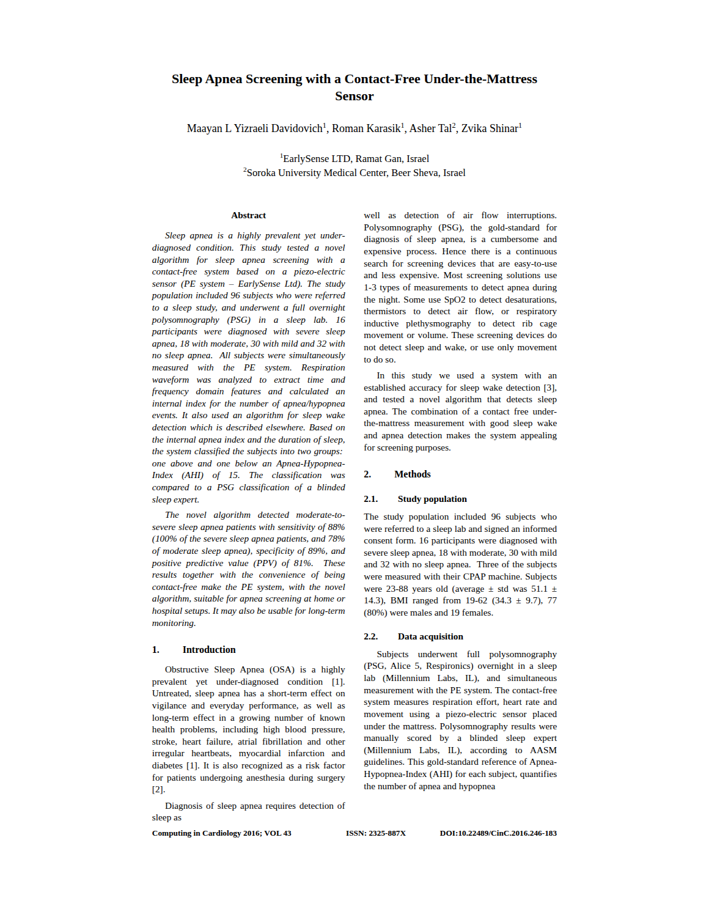Sleep Apnea Screening with a Contact-Free Under-the-Mattress Sensor
Maayan L Yizraeli Davidovich1, Roman Karasik1, Asher Tal2, Zvika Shinar1
1EarlySense LTD, Ramat Gan, Israel
2Soroka University Medical Center, Beer Sheva, Israel
Abstract
Sleep apnea is a highly prevalent yet under-diagnosed condition. This study tested a novel algorithm for sleep apnea screening with a contact-free system based on a piezo-electric sensor (PE system – EarlySense Ltd). The study population included 96 subjects who were referred to a sleep study, and underwent a full overnight polysomnography (PSG) in a sleep lab. 16 participants were diagnosed with severe sleep apnea, 18 with moderate, 30 with mild and 32 with no sleep apnea. All subjects were simultaneously measured with the PE system. Respiration waveform was analyzed to extract time and frequency domain features and calculated an internal index for the number of apnea/hypopnea events. It also used an algorithm for sleep wake detection which is described elsewhere. Based on the internal apnea index and the duration of sleep, the system classified the subjects into two groups: one above and one below an Apnea-Hypopnea-Index (AHI) of 15. The classification was compared to a PSG classification of a blinded sleep expert.
The novel algorithm detected moderate-to-severe sleep apnea patients with sensitivity of 88% (100% of the severe sleep apnea patients, and 78% of moderate sleep apnea), specificity of 89%, and positive predictive value (PPV) of 81%. These results together with the convenience of being contact-free make the PE system, with the novel algorithm, suitable for apnea screening at home or hospital setups. It may also be usable for long-term monitoring.
1. Introduction
Obstructive Sleep Apnea (OSA) is a highly prevalent yet under-diagnosed condition [1]. Untreated, sleep apnea has a short-term effect on vigilance and everyday performance, as well as long-term effect in a growing number of known health problems, including high blood pressure, stroke, heart failure, atrial fibrillation and other irregular heartbeats, myocardial infarction and diabetes [1]. It is also recognized as a risk factor for patients undergoing anesthesia during surgery [2].
Diagnosis of sleep apnea requires detection of sleep as
well as detection of air flow interruptions. Polysomnography (PSG), the gold-standard for diagnosis of sleep apnea, is a cumbersome and expensive process. Hence there is a continuous search for screening devices that are easy-to-use and less expensive. Most screening solutions use 1-3 types of measurements to detect apnea during the night. Some use SpO2 to detect desaturations, thermistors to detect air flow, or respiratory inductive plethysmography to detect rib cage movement or volume. These screening devices do not detect sleep and wake, or use only movement to do so.
In this study we used a system with an established accuracy for sleep wake detection [3], and tested a novel algorithm that detects sleep apnea. The combination of a contact free under-the-mattress measurement with good sleep wake and apnea detection makes the system appealing for screening purposes.
2. Methods
2.1. Study population
The study population included 96 subjects who were referred to a sleep lab and signed an informed consent form. 16 participants were diagnosed with severe sleep apnea, 18 with moderate, 30 with mild and 32 with no sleep apnea. Three of the subjects were measured with their CPAP machine. Subjects were 23-88 years old (average ± std was 51.1 ± 14.3), BMI ranged from 19-62 (34.3 ± 9.7), 77 (80%) were males and 19 females.
2.2. Data acquisition
Subjects underwent full polysomnography (PSG, Alice 5, Respironics) overnight in a sleep lab (Millennium Labs, IL), and simultaneous measurement with the PE system. The contact-free system measures respiration effort, heart rate and movement using a piezo-electric sensor placed under the mattress. Polysomnography results were manually scored by a blinded sleep expert (Millennium Labs, IL), according to AASM guidelines. This gold-standard reference of Apnea-Hypopnea-Index (AHI) for each subject, quantifies the number of apnea and hypopnea
Computing in Cardiology 2016; VOL 43 ISSN: 2325-887X DOI:10.22489/CinC.2016.246-183